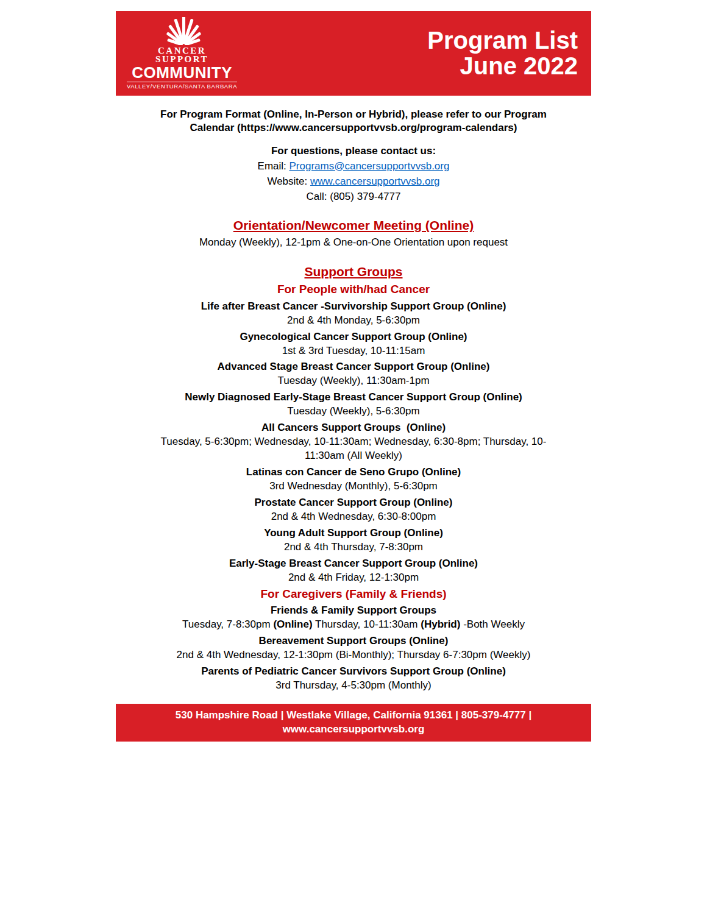CANCER
SUPPORT
COMMUNITY
VALLEY/VENTURA/SANTA BARBARA
Program List
June 2022
For Program Format (Online, In-Person or Hybrid), please refer to our Program
Calendar (https://www.cancersupportvvsb.org/program-calendars)
For questions, please contact us:
Email: Programs@cancersupportvvsb.org
Website: www.cancersupportvvsb.org
Call: (805) 379-4777
Orientation/Newcomer Meeting (Online)
Monday (Weekly), 12-1pm & One-on-One Orientation upon request
Support Groups
For People with/had Cancer
Life after Breast Cancer -Survivorship Support Group (Online)
2nd & 4th Monday, 5-6:30pm
Gynecological Cancer Support Group (Online)
1st & 3rd Tuesday, 10-11:15am
Advanced Stage Breast Cancer Support Group (Online)
Tuesday (Weekly), 11:30am-1pm
Newly Diagnosed Early-Stage Breast Cancer Support Group (Online)
Tuesday (Weekly), 5-6:30pm
All Cancers Support Groups (Online)
Tuesday, 5-6:30pm; Wednesday, 10-11:30am; Wednesday, 6:30-8pm; Thursday, 10-11:30am (All Weekly)
Latinas con Cancer de Seno Grupo (Online)
3rd Wednesday (Monthly), 5-6:30pm
Prostate Cancer Support Group (Online)
2nd & 4th Wednesday, 6:30-8:00pm
Young Adult Support Group (Online)
2nd & 4th Thursday, 7-8:30pm
Early-Stage Breast Cancer Support Group (Online)
2nd & 4th Friday, 12-1:30pm
For Caregivers (Family & Friends)
Friends & Family Support Groups
Tuesday, 7-8:30pm (Online) Thursday, 10-11:30am (Hybrid) -Both Weekly
Bereavement Support Groups (Online)
2nd & 4th Wednesday, 12-1:30pm (Bi-Monthly); Thursday 6-7:30pm (Weekly)
Parents of Pediatric Cancer Survivors Support Group (Online)
3rd Thursday, 4-5:30pm (Monthly)
530 Hampshire Road | Westlake Village, California 91361 | 805-379-4777 | www.cancersupportvvsb.org